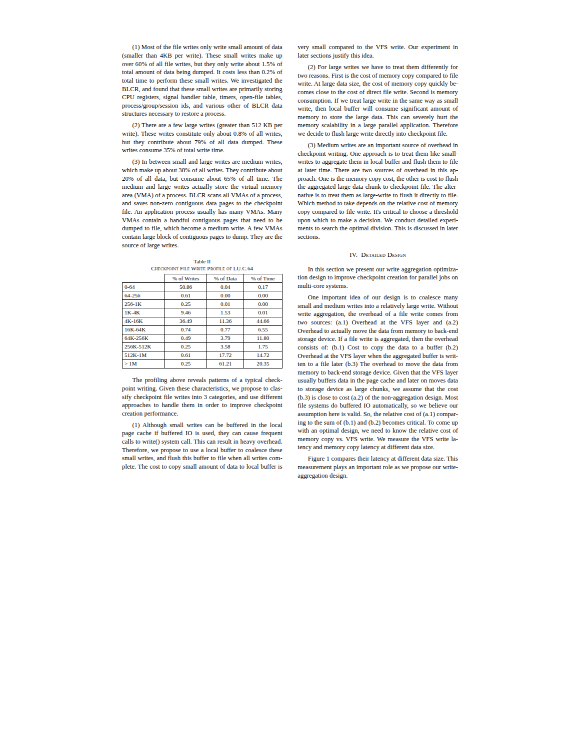(1) Most of the file writes only write small amount of data (smaller than 4KB per write). These small writes make up over 60% of all file writes, but they only write about 1.5% of total amount of data being dumped. It costs less than 0.2% of total time to perform these small writes. We investigated the BLCR, and found that these small writes are primarily storing CPU registers, signal handler table, timers, open-file tables, process/group/session ids, and various other of BLCR data structures necessary to restore a process.
(2) There are a few large writes (greater than 512 KB per write). These writes constitute only about 0.8% of all writes, but they contribute about 79% of all data dumped. These writes consume 35% of total write time.
(3) In between small and large writes are medium writes, which make up about 38% of all writes. They contribute about 20% of all data, but consume about 65% of all time. The medium and large writes actually store the virtual memory area (VMA) of a process. BLCR scans all VMAs of a process, and saves non-zero contiguous data pages to the checkpoint file. An application process usually has many VMAs. Many VMAs contain a handful contiguous pages that need to be dumped to file, which become a medium write. A few VMAs contain large block of contiguous pages to dump. They are the source of large writes.
Table II Checkpoint File Write Profile of LU.C.64
| | % of Writes | % of Data | % of Time |
| --- | --- | --- | --- |
| 0-64 | 50.86 | 0.04 | 0.17 |
| 64-256 | 0.61 | 0.00 | 0.00 |
| 256-1K | 0.25 | 0.01 | 0.00 |
| 1K-4K | 9.46 | 1.53 | 0.01 |
| 4K-16K | 36.49 | 11.36 | 44.66 |
| 16K-64K | 0.74 | 0.77 | 6.55 |
| 64K-256K | 0.49 | 3.79 | 11.80 |
| 256K-512K | 0.25 | 3.58 | 1.75 |
| 512K-1M | 0.61 | 17.72 | 14.72 |
| > 1M | 0.25 | 61.21 | 20.35 |
The profiling above reveals patterns of a typical checkpoint writing. Given these characteristics, we propose to classify checkpoint file writes into 3 categories, and use different approaches to handle them in order to improve checkpoint creation performance.
(1) Although small writes can be buffered in the local page cache if buffered IO is used, they can cause frequent calls to write() system call. This can result in heavy overhead. Therefore, we propose to use a local buffer to coalesce these small writes, and flush this buffer to file when all writes complete. The cost to copy small amount of data to local buffer is very small compared to the VFS write. Our experiment in later sections justify this idea.
(2) For large writes we have to treat them differently for two reasons. First is the cost of memory copy compared to file write. At large data size, the cost of memory copy quickly becomes close to the cost of direct file write. Second is memory consumption. If we treat large write in the same way as small write, then local buffer will consume significant amount of memory to store the large data. This can severely hurt the memory scalability in a large parallel application. Therefore we decide to flush large write directly into checkpoint file.
(3) Medium writes are an important source of overhead in checkpoint writing. One approach is to treat them like small-writes to aggregate them in local buffer and flush them to file at later time. There are two sources of overhead in this approach. One is the memory copy cost, the other is cost to flush the aggregated large data chunk to checkpoint file. The alternative is to treat them as large-write to flush it directly to file. Which method to take depends on the relative cost of memory copy compared to file write. It's critical to choose a threshold upon which to make a decision. We conduct detailed experiments to search the optimal division. This is discussed in later sections.
IV. Detailed Design
In this section we present our write aggregation optimization design to improve checkpoint creation for parallel jobs on multi-core systems.
One important idea of our design is to coalesce many small and medium writes into a relatively large write. Without write aggregation, the overhead of a file write comes from two sources: (a.1) Overhead at the VFS layer and (a.2) Overhead to actually move the data from memory to back-end storage device. If a file write is aggregated, then the overhead consists of: (b.1) Cost to copy the data to a buffer (b.2) Overhead at the VFS layer when the aggregated buffer is written to a file later (b.3) The overhead to move the data from memory to back-end storage device. Given that the VFS layer usually buffers data in the page cache and later on moves data to storage device as large chunks, we assume that the cost (b.3) is close to cost (a.2) of the non-aggregation design. Most file systems do buffered IO automatically, so we believe our assumption here is valid. So, the relative cost of (a.1) comparing to the sum of (b.1) and (b.2) becomes critical. To come up with an optimal design, we need to know the relative cost of memory copy vs. VFS write. We measure the VFS write latency and memory copy latency at different data size.
Figure 1 compares their latency at different data size. This measurement plays an important role as we propose our write-aggregation design.